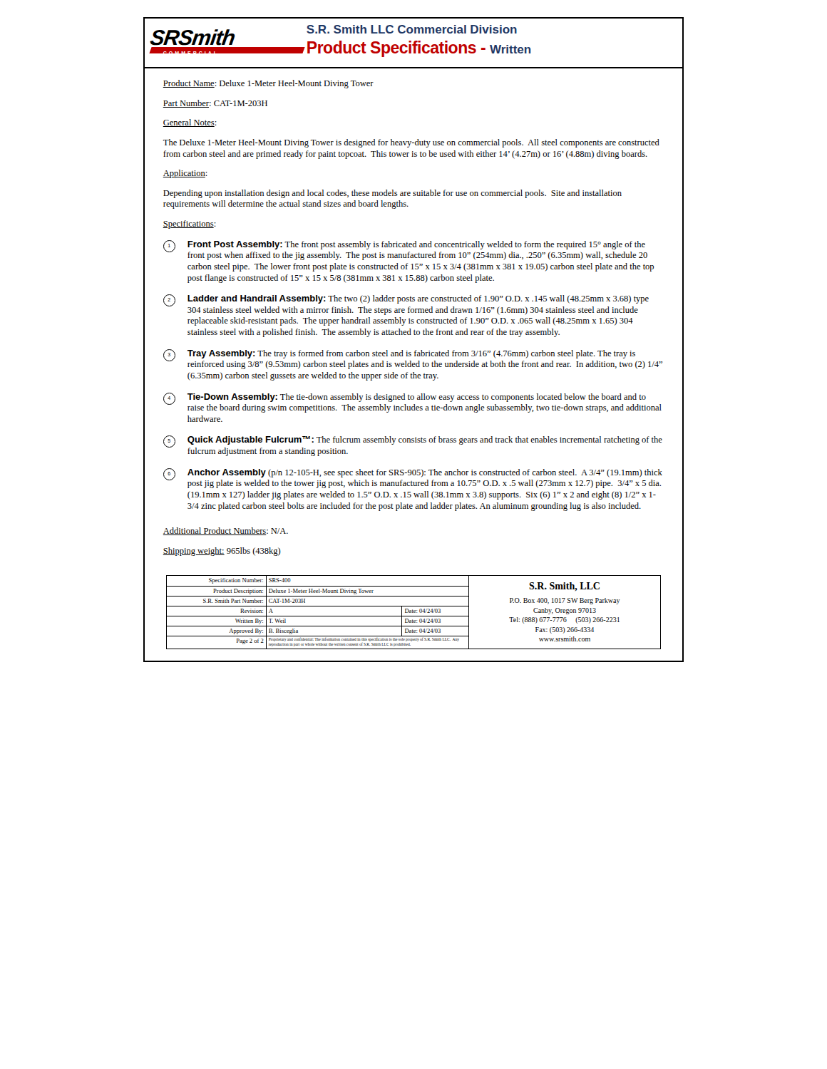SRSmith
COMMERCIAL
S.R. Smith LLC Commercial Division
Product Specifications - Written
Product Name: Deluxe 1-Meter Heel-Mount Diving Tower
Part Number: CAT-1M-203H
General Notes:
The Deluxe 1-Meter Heel-Mount Diving Tower is designed for heavy-duty use on commercial pools. All steel components are constructed from carbon steel and are primed ready for paint topcoat. This tower is to be used with either 14’ (4.27m) or 16’ (4.88m) diving boards.
Application:
Depending upon installation design and local codes, these models are suitable for use on commercial pools. Site and installation requirements will determine the actual stand sizes and board lengths.
Specifications:
1
Front Post Assembly: The front post assembly is fabricated and concentrically welded to form the required 15° angle of the front post when affixed to the jig assembly. The post is manufactured from 10” (254mm) dia., .250” (6.35mm) wall, schedule 20 carbon steel pipe. The lower front post plate is constructed of 15” x 15 x 3/4 (381mm x 381 x 19.05) carbon steel plate and the top post flange is constructed of 15” x 15 x 5/8 (381mm x 381 x 15.88) carbon steel plate.
2
Ladder and Handrail Assembly: The two (2) ladder posts are constructed of 1.90” O.D. x .145 wall (48.25mm x 3.68) type 304 stainless steel welded with a mirror finish. The steps are formed and drawn 1/16” (1.6mm) 304 stainless steel and include replaceable skid-resistant pads. The upper handrail assembly is constructed of 1.90” O.D. x .065 wall (48.25mm x 1.65) 304 stainless steel with a polished finish. The assembly is attached to the front and rear of the tray assembly.
3
Tray Assembly: The tray is formed from carbon steel and is fabricated from 3/16” (4.76mm) carbon steel plate. The tray is reinforced using 3/8” (9.53mm) carbon steel plates and is welded to the underside at both the front and rear. In addition, two (2) 1/4” (6.35mm) carbon steel gussets are welded to the upper side of the tray.
4
Tie-Down Assembly: The tie-down assembly is designed to allow easy access to components located below the board and to raise the board during swim competitions. The assembly includes a tie-down angle subassembly, two tie-down straps, and additional hardware.
5
Quick Adjustable Fulcrum™: The fulcrum assembly consists of brass gears and track that enables incremental ratcheting of the fulcrum adjustment from a standing position.
6
Anchor Assembly (p/n 12-105-H, see spec sheet for SRS-905): The anchor is constructed of carbon steel. A 3/4” (19.1mm) thick post jig plate is welded to the tower jig post, which is manufactured from a 10.75” O.D. x .5 wall (273mm x 12.7) pipe. 3/4” x 5 dia. (19.1mm x 127) ladder jig plates are welded to 1.5” O.D. x .15 wall (38.1mm x 3.8) supports. Six (6) 1” x 2 and eight (8) 1/2” x 1-3/4 zinc plated carbon steel bolts are included for the post plate and ladder plates. An aluminum grounding lug is also included.
Additional Product Numbers: N/A.
Shipping weight: 965lbs (438kg)
| Specification Number: | SRS-400 |
| Product Description: | Deluxe 1-Meter Heel-Mount Diving Tower |
| S.R. Smith Part Number: | CAT-1M-203H |
| Revision: | A | Date: 04/24/03 |
| Written By: | T. Weil | Date: 04/24/03 |
| Approved By: | B. Bisceglia | Date: 04/24/03 |
| Page 2 of 2 | Proprietary and confidential: The information contained in this specification is the sole property of S.R. Smith LLC. Any reproduction in part or whole without the written consent of S.R. Smith LLC is prohibited. |
S.R. Smith, LLC
P.O. Box 400, 1017 SW Berg Parkway
Canby, Oregon 97013
Tel: (888) 677-7776 (503) 266-2231
Fax: (503) 266-4334
www.srsmith.com